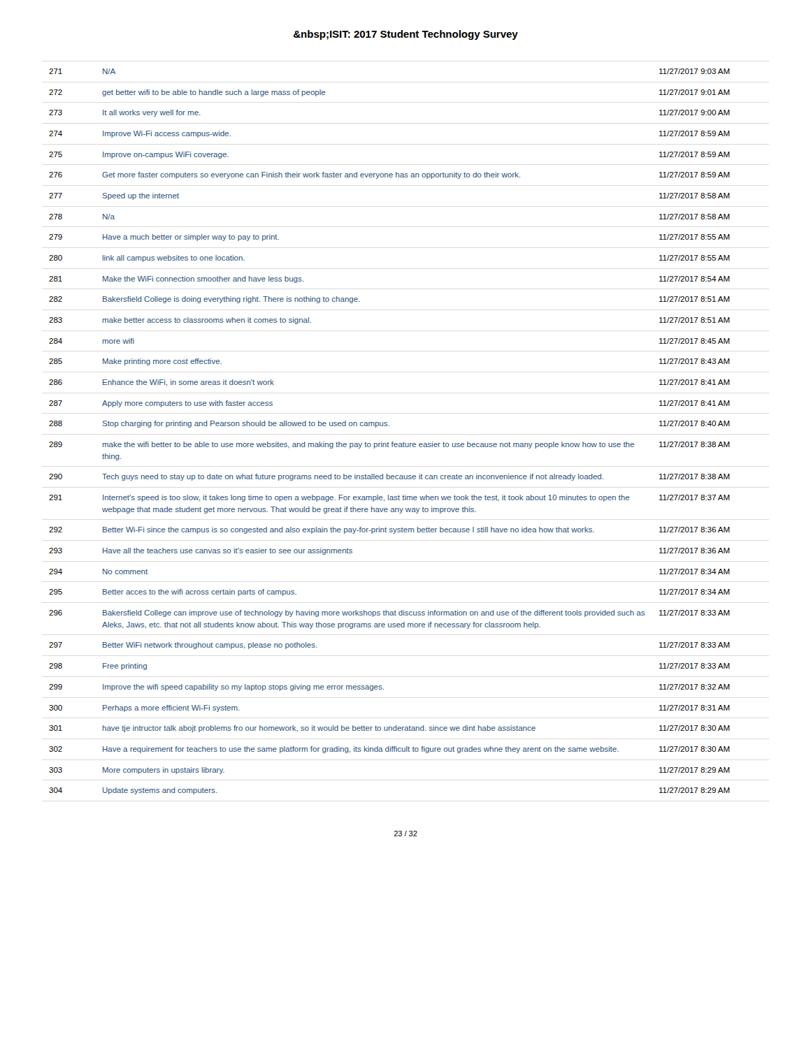&nbsp;ISIT: 2017 Student Technology Survey
| 271 | N/A | 11/27/2017 9:03 AM |
| 272 | get better wifi to be able to handle such a large mass of people | 11/27/2017 9:01 AM |
| 273 | It all works very well for me. | 11/27/2017 9:00 AM |
| 274 | Improve Wi-Fi access campus-wide. | 11/27/2017 8:59 AM |
| 275 | Improve on-campus WiFi coverage. | 11/27/2017 8:59 AM |
| 276 | Get more faster computers so everyone can Finish their work faster and everyone has an opportunity to do their work. | 11/27/2017 8:59 AM |
| 277 | Speed up the internet | 11/27/2017 8:58 AM |
| 278 | N/a | 11/27/2017 8:58 AM |
| 279 | Have a much better or simpler way to pay to print. | 11/27/2017 8:55 AM |
| 280 | link all campus websites to one location. | 11/27/2017 8:55 AM |
| 281 | Make the WiFi connection smoother and have less bugs. | 11/27/2017 8:54 AM |
| 282 | Bakersfield College is doing everything right. There is nothing to change. | 11/27/2017 8:51 AM |
| 283 | make better access to classrooms when it comes to signal. | 11/27/2017 8:51 AM |
| 284 | more wifi | 11/27/2017 8:45 AM |
| 285 | Make printing more cost effective. | 11/27/2017 8:43 AM |
| 286 | Enhance the WiFi, in some areas it doesn't work | 11/27/2017 8:41 AM |
| 287 | Apply more computers to use with faster access | 11/27/2017 8:41 AM |
| 288 | Stop charging for printing and Pearson should be allowed to be used on campus. | 11/27/2017 8:40 AM |
| 289 | make the wifi better to be able to use more websites, and making the pay to print feature easier to use because not many people know how to use the thing. | 11/27/2017 8:38 AM |
| 290 | Tech guys need to stay up to date on what future programs need to be installed because it can create an inconvenience if not already loaded. | 11/27/2017 8:38 AM |
| 291 | Internet's speed is too slow, it takes long time to open a webpage. For example, last time when we took the test, it took about 10 minutes to open the webpage that made student get more nervous. That would be great if there have any way to improve this. | 11/27/2017 8:37 AM |
| 292 | Better Wi-Fi since the campus is so congested and also explain the pay-for-print system better because I still have no idea how that works. | 11/27/2017 8:36 AM |
| 293 | Have all the teachers use canvas so it's easier to see our assignments | 11/27/2017 8:36 AM |
| 294 | No comment | 11/27/2017 8:34 AM |
| 295 | Better acces to the wifi across certain parts of campus. | 11/27/2017 8:34 AM |
| 296 | Bakersfield College can improve use of technology by having more workshops that discuss information on and use of the different tools provided such as Aleks, Jaws, etc. that not all students know about. This way those programs are used more if necessary for classroom help. | 11/27/2017 8:33 AM |
| 297 | Better WiFi network throughout campus, please no potholes. | 11/27/2017 8:33 AM |
| 298 | Free printing | 11/27/2017 8:33 AM |
| 299 | Improve the wifi speed capability so my laptop stops giving me error messages. | 11/27/2017 8:32 AM |
| 300 | Perhaps a more efficient Wi-Fi system. | 11/27/2017 8:31 AM |
| 301 | have tje intructor talk abojt problems fro our homework, so it would be better to underatand. since we dint habe assistance | 11/27/2017 8:30 AM |
| 302 | Have a requirement for teachers to use the same platform for grading, its kinda difficult to figure out grades whne they arent on the same website. | 11/27/2017 8:30 AM |
| 303 | More computers in upstairs library. | 11/27/2017 8:29 AM |
| 304 | Update systems and computers. | 11/27/2017 8:29 AM |
23 / 32